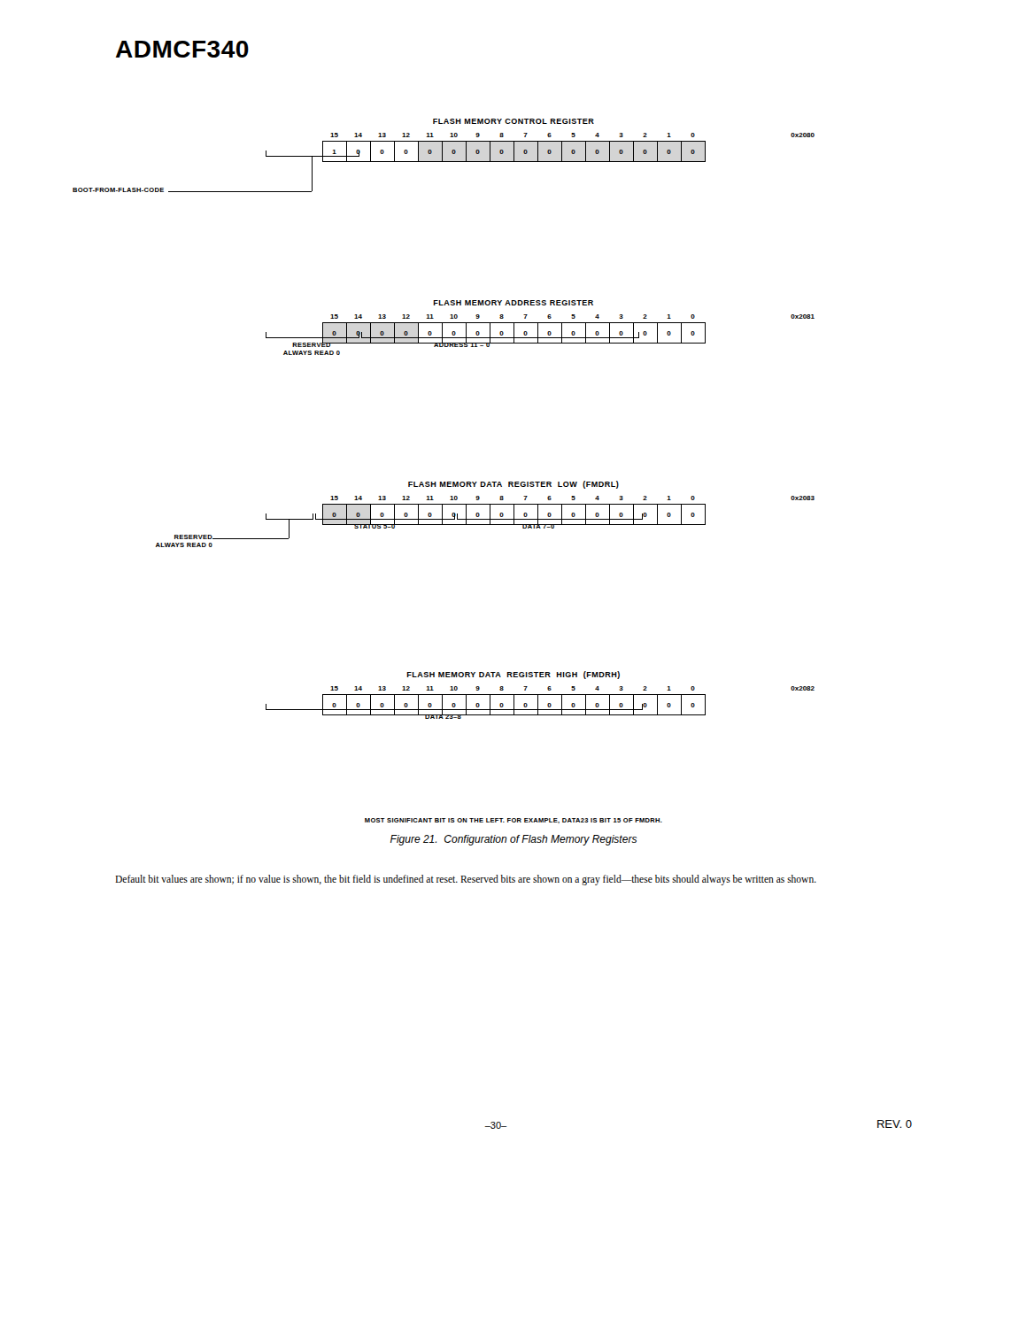ADMCF340
FLASH MEMORY CONTROL REGISTER
| 15 | 14 | 13 | 12 | 11 | 10 | 9 | 8 | 7 | 6 | 5 | 4 | 3 | 2 | 1 | 0 |
| 1 | 0 | 0 | 0 | 0 | 0 | 0 | 0 | 0 | 0 | 0 | 0 | 0 | 0 | 0 | 0 |
0x2080
BOOT-FROM-FLASH-CODE
FLASH MEMORY ADDRESS REGISTER
| 15 | 14 | 13 | 12 | 11 | 10 | 9 | 8 | 7 | 6 | 5 | 4 | 3 | 2 | 1 | 0 |
| 0 | 0 | 0 | 0 | 0 | 0 | 0 | 0 | 0 | 0 | 0 | 0 | 0 | 0 | 0 | 0 |
0x2081
RESERVED
ALWAYS READ 0
ADDRESS 11 – 0
FLASH MEMORY DATA REGISTER LOW (FMDRL)
| 15 | 14 | 13 | 12 | 11 | 10 | 9 | 8 | 7 | 6 | 5 | 4 | 3 | 2 | 1 | 0 |
| 0 | 0 | 0 | 0 | 0 | 0 | 0 | 0 | 0 | 0 | 0 | 0 | 0 | 0 | 0 | 0 |
0x2083
RESERVED
ALWAYS READ 0
STATUS 5–0
DATA 7–0
FLASH MEMORY DATA REGISTER HIGH (FMDRH)
| 15 | 14 | 13 | 12 | 11 | 10 | 9 | 8 | 7 | 6 | 5 | 4 | 3 | 2 | 1 | 0 |
| 0 | 0 | 0 | 0 | 0 | 0 | 0 | 0 | 0 | 0 | 0 | 0 | 0 | 0 | 0 | 0 |
0x2082
DATA 23–8
MOST SIGNIFICANT BIT IS ON THE LEFT. FOR EXAMPLE, DATA23 IS BIT 15 OF FMDRH.
Figure 21. Configuration of Flash Memory Registers
Default bit values are shown; if no value is shown, the bit field is undefined at reset. Reserved bits are shown on a gray field—these bits should always be written as shown.
–30–
REV. 0